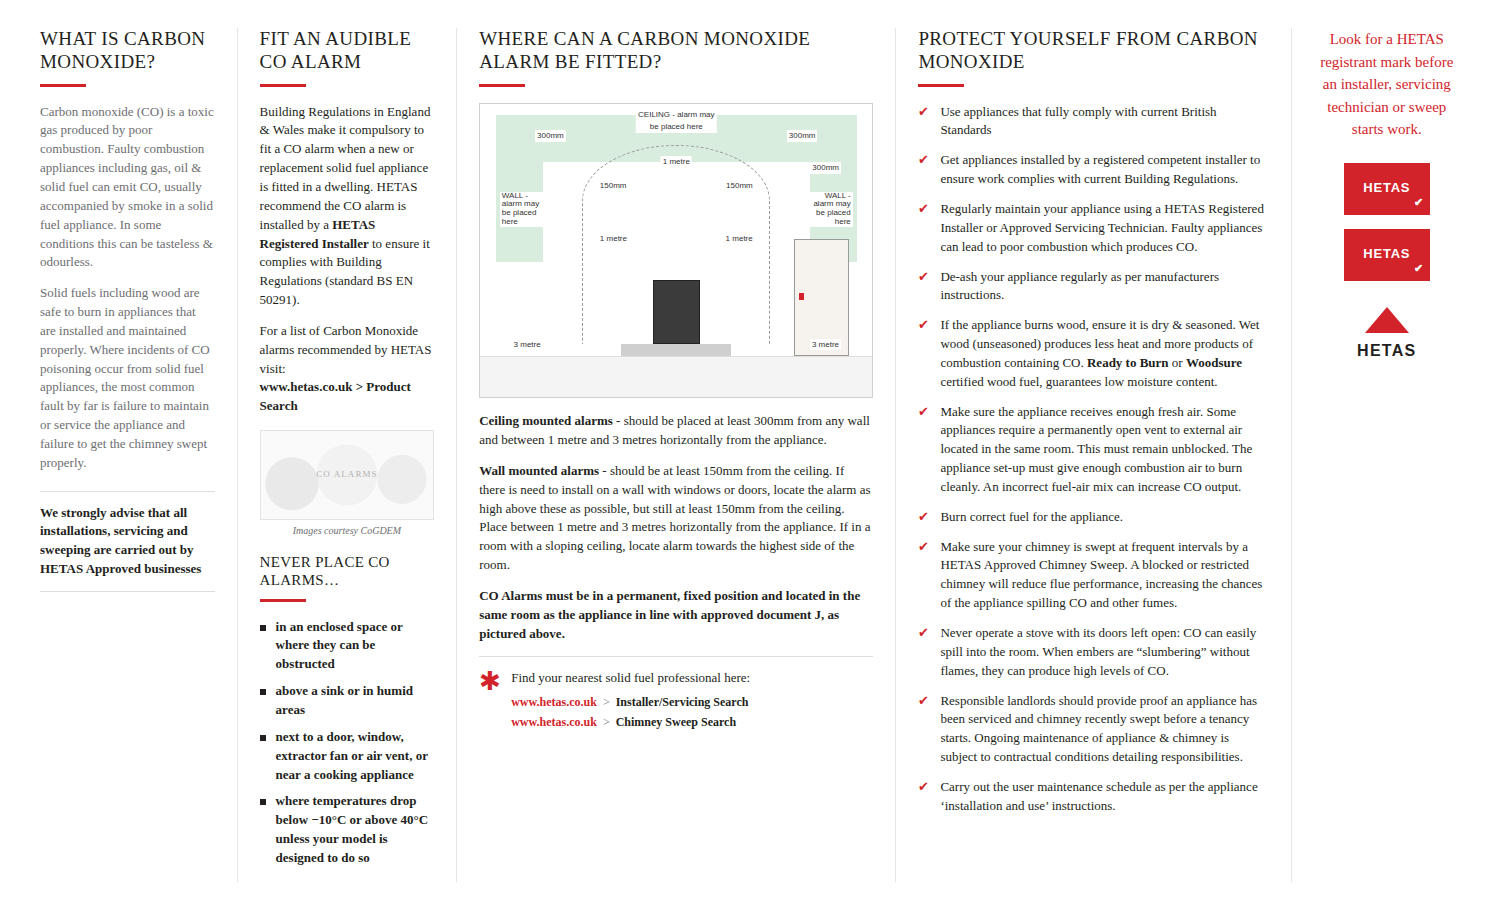What is carbon monoxide?
Carbon monoxide (CO) is a toxic gas produced by poor combustion. Faulty combustion appliances including gas, oil & solid fuel can emit CO, usually accompanied by smoke in a solid fuel appliance. In some conditions this can be tasteless & odourless.
Solid fuels including wood are safe to burn in appliances that are installed and maintained properly. Where incidents of CO poisoning occur from solid fuel appliances, the most common fault by far is failure to maintain or service the appliance and failure to get the chimney swept properly.
We strongly advise that all installations, servicing and sweeping are carried out by HETAS Approved businesses
Fit an audible CO alarm
Building Regulations in England & Wales make it compulsory to fit a CO alarm when a new or replacement solid fuel appliance is fitted in a dwelling. HETAS recommend the CO alarm is installed by a HETAS Registered Installer to ensure it complies with Building Regulations (standard BS EN 50291).
For a list of Carbon Monoxide alarms recommended by HETAS visit:
www.hetas.co.uk > Product Search
CO alarms
Images courtesy CoGDEM
Never place CO alarms…
in an enclosed space or where they can be obstructed
above a sink or in humid areas
next to a door, window, extractor fan or air vent, or near a cooking appliance
where temperatures drop below −10°C or above 40°C unless your model is designed to do so
Where can a carbon monoxide alarm be fitted?
CEILING - alarm may
be placed here 300mm 300mm 300mm 1 metre 150mm 150mm WALL - alarm may be placed here WALL - alarm may be placed here 1 metre 1 metre 3 metre 3 metre
Ceiling mounted alarms - should be placed at least 300mm from any wall and between 1 metre and 3 metres horizontally from the appliance.
Wall mounted alarms - should be at least 150mm from the ceiling. If there is need to install on a wall with windows or doors, locate the alarm as high above these as possible, but still at least 150mm from the ceiling. Place between 1 metre and 3 metres horizontally from the appliance. If in a room with a sloping ceiling, locate alarm towards the highest side of the room.
CO Alarms must be in a permanent, fixed position and located in the same room as the appliance in line with approved document J, as pictured above.
✱
Find your nearest solid fuel professional here:
| www.hetas.co.uk | > | Installer/Servicing Search |
| www.hetas.co.uk | > | Chimney Sweep Search |
Protect yourself from carbon monoxide
Use appliances that fully comply with current British Standards
Get appliances installed by a registered competent installer to ensure work complies with current Building Regulations.
Regularly maintain your appliance using a HETAS Registered Installer or Approved Servicing Technician. Faulty appliances can lead to poor combustion which produces CO.
De-ash your appliance regularly as per manufacturers instructions.
If the appliance burns wood, ensure it is dry & seasoned. Wet wood (unseasoned) produces less heat and more products of combustion containing CO. Ready to Burn or Woodsure certified wood fuel, guarantees low moisture content.
Make sure the appliance receives enough fresh air. Some appliances require a permanently open vent to external air located in the same room. This must remain unblocked. The appliance set-up must give enough combustion air to burn cleanly. An incorrect fuel-air mix can increase CO output.
Burn correct fuel for the appliance.
Make sure your chimney is swept at frequent intervals by a HETAS Approved Chimney Sweep. A blocked or restricted chimney will reduce flue performance, increasing the chances of the appliance spilling CO and other fumes.
Never operate a stove with its doors left open: CO can easily spill into the room. When embers are “slumbering” without flames, they can produce high levels of CO.
Responsible landlords should provide proof an appliance has been serviced and chimney recently swept before a tenancy starts. Ongoing maintenance of appliance & chimney is subject to contractual conditions detailing responsibilities.
Carry out the user maintenance schedule as per the appliance ‘installation and use’ instructions.
Look for a HETAS registrant mark before an installer, servicing technician or sweep starts work.
HETAS
HETAS
HETAS